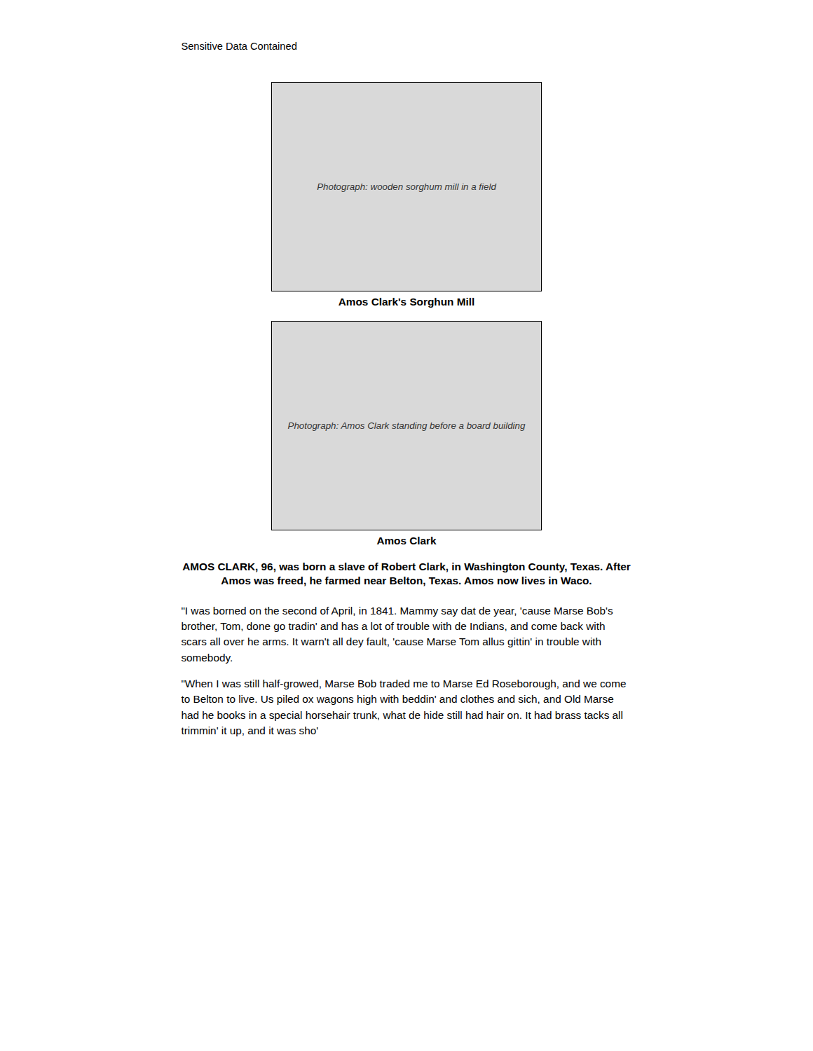Sensitive Data Contained
Photograph: wooden sorghum mill in a field
Amos Clark's Sorghun Mill
Photograph: Amos Clark standing before a board building
Amos Clark
AMOS CLARK, 96, was born a slave of Robert Clark, in Washington County, Texas. After Amos was freed, he farmed near Belton, Texas. Amos now lives in Waco.
"I was borned on the second of April, in 1841. Mammy say dat de year, 'cause Marse Bob's brother, Tom, done go tradin' and has a lot of trouble with de Indians, and come back with scars all over he arms. It warn't all dey fault, 'cause Marse Tom allus gittin' in trouble with somebody.
"When I was still half-growed, Marse Bob traded me to Marse Ed Roseborough, and we come to Belton to live. Us piled ox wagons high with beddin' and clothes and sich, and Old Marse had he books in a special horsehair trunk, what de hide still had hair on. It had brass tacks all trimmin' it up, and it was sho'